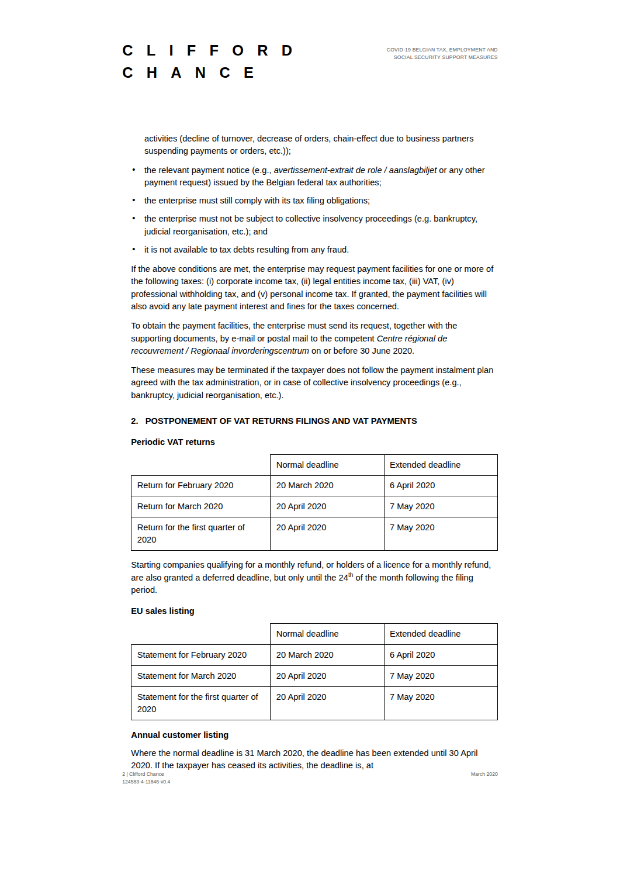C L I F F O R D
C H A N C E
COVID-19 BELGIAN TAX, EMPLOYMENT AND
SOCIAL SECURITY SUPPORT MEASURES
activities (decline of turnover, decrease of orders, chain-effect due to business partners suspending payments or orders, etc.));
the relevant payment notice (e.g., avertissement-extrait de role / aanslagbiljet or any other payment request) issued by the Belgian federal tax authorities;
the enterprise must still comply with its tax filing obligations;
the enterprise must not be subject to collective insolvency proceedings (e.g. bankruptcy, judicial reorganisation, etc.); and
it is not available to tax debts resulting from any fraud.
If the above conditions are met, the enterprise may request payment facilities for one or more of the following taxes: (i) corporate income tax, (ii) legal entities income tax, (iii) VAT, (iv) professional withholding tax, and (v) personal income tax. If granted, the payment facilities will also avoid any late payment interest and fines for the taxes concerned.
To obtain the payment facilities, the enterprise must send its request, together with the supporting documents, by e-mail or postal mail to the competent Centre régional de recouvrement / Regionaal invorderingscentrum on or before 30 June 2020.
These measures may be terminated if the taxpayer does not follow the payment instalment plan agreed with the tax administration, or in case of collective insolvency proceedings (e.g., bankruptcy, judicial reorganisation, etc.).
2. POSTPONEMENT OF VAT RETURNS FILINGS AND VAT PAYMENTS
Periodic VAT returns
| | Normal deadline | Extended deadline |
| --- | --- | --- |
| Return for February 2020 | 20 March 2020 | 6 April 2020 |
| Return for March 2020 | 20 April 2020 | 7 May 2020 |
| Return for the first quarter of 2020 | 20 April 2020 | 7 May 2020 |
Starting companies qualifying for a monthly refund, or holders of a licence for a monthly refund, are also granted a deferred deadline, but only until the 24th of the month following the filing period.
EU sales listing
| | Normal deadline | Extended deadline |
| --- | --- | --- |
| Statement for February 2020 | 20 March 2020 | 6 April 2020 |
| Statement for March 2020 | 20 April 2020 | 7 May 2020 |
| Statement for the first quarter of 2020 | 20 April 2020 | 7 May 2020 |
Annual customer listing
Where the normal deadline is 31 March 2020, the deadline has been extended until 30 April 2020. If the taxpayer has ceased its activities, the deadline is, at
2 | Clifford Chance
124583-4-11846-v0.4
March 2020